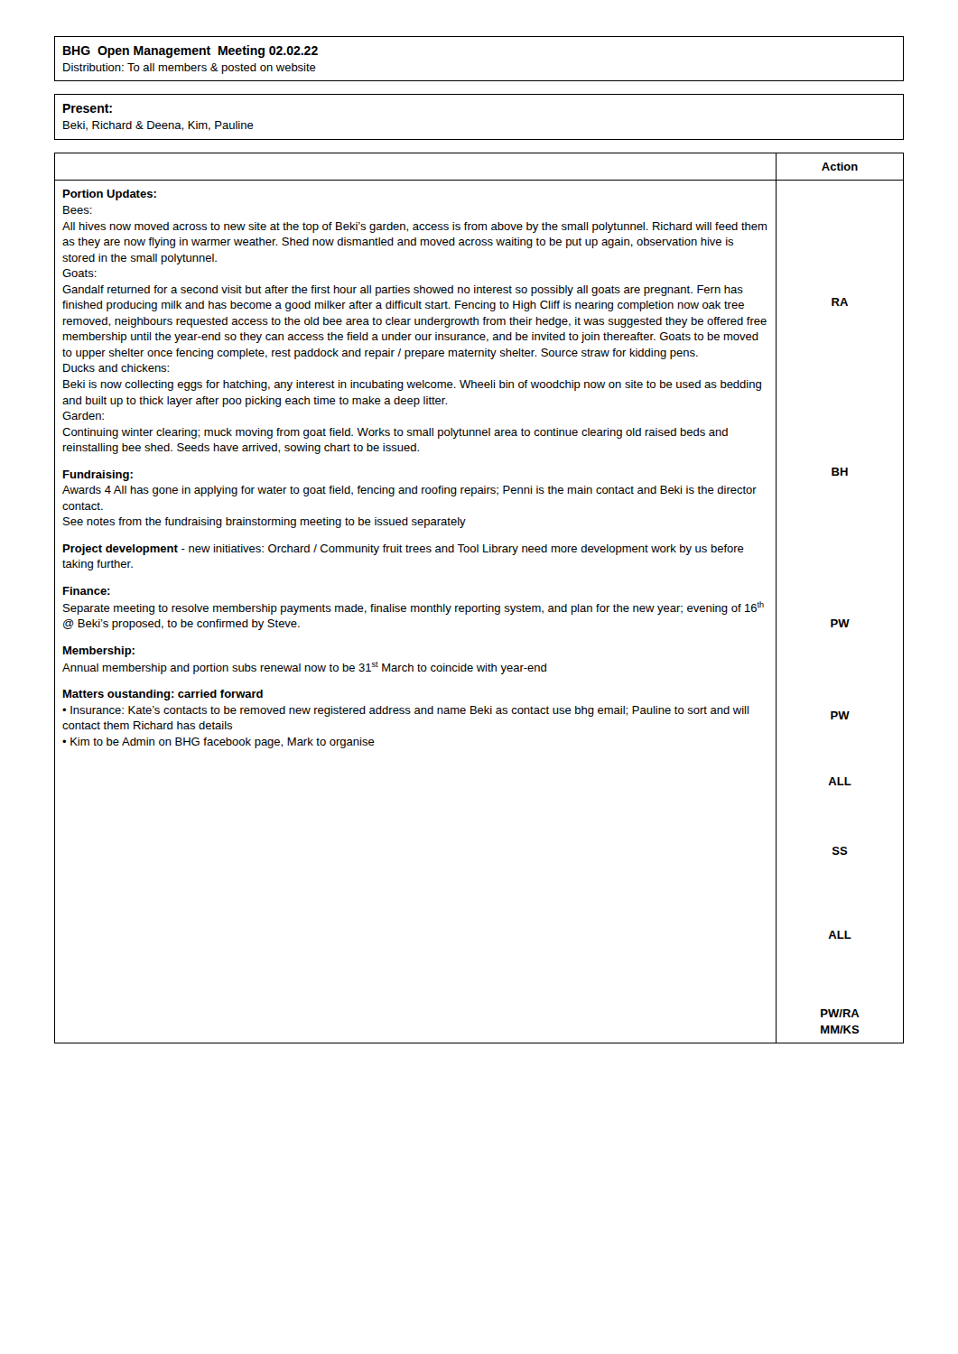BHG Open Management Meeting 02.02.22
Distribution: To all members & posted on website
Present:
Beki, Richard & Deena, Kim, Pauline
| | Action |
| Portion Updates: Bees: All hives now moved across to new site at the top of Beki’s garden, access is from above by the small polytunnel. Richard will feed them as they are now flying in warmer weather. Shed now dismantled and moved across waiting to be put up again, observation hive is stored in the small polytunnel. Goats: Gandalf returned for a second visit but after the first hour all parties showed no interest so possibly all goats are pregnant. Fern has finished producing milk and has become a good milker after a difficult start. Fencing to High Cliff is nearing completion now oak tree removed, neighbours requested access to the old bee area to clear undergrowth from their hedge, it was suggested they be offered free membership until the year-end so they can access the field a under our insurance, and be invited to join thereafter. Goats to be moved to upper shelter once fencing complete, rest paddock and repair / prepare maternity shelter. Source straw for kidding pens. Ducks and chickens: Beki is now collecting eggs for hatching, any interest in incubating welcome. Wheeli bin of woodchip now on site to be used as bedding and built up to thick layer after poo picking each time to make a deep litter. Garden: Continuing winter clearing; muck moving from goat field. Works to small polytunnel area to continue clearing old raised beds and reinstalling bee shed. Seeds have arrived, sowing chart to be issued. Fundraising: Awards 4 All has gone in applying for water to goat field, fencing and roofing repairs; Penni is the main contact and Beki is the director contact. See notes from the fundraising brainstorming meeting to be issued separately Project development - new initiatives: Orchard / Community fruit trees and Tool Library need more development work by us before taking further. Finance: Separate meeting to resolve membership payments made, finalise monthly reporting system, and plan for the new year; evening of 16 th @ Beki’s proposed, to be confirmed by Steve. Membership: Annual membership and portion subs renewal now to be 31 st March to coincide with year-end Matters oustanding: carried forward • Insurance: Kate’s contacts to be removed new registered address and name Beki as contact use bhg email; Pauline to sort and will contact them Richard has details • Kim to be Admin on BHG facebook page, Mark to organise | RA BH PW PW ALL SS ALL PW/RA MM/KS |